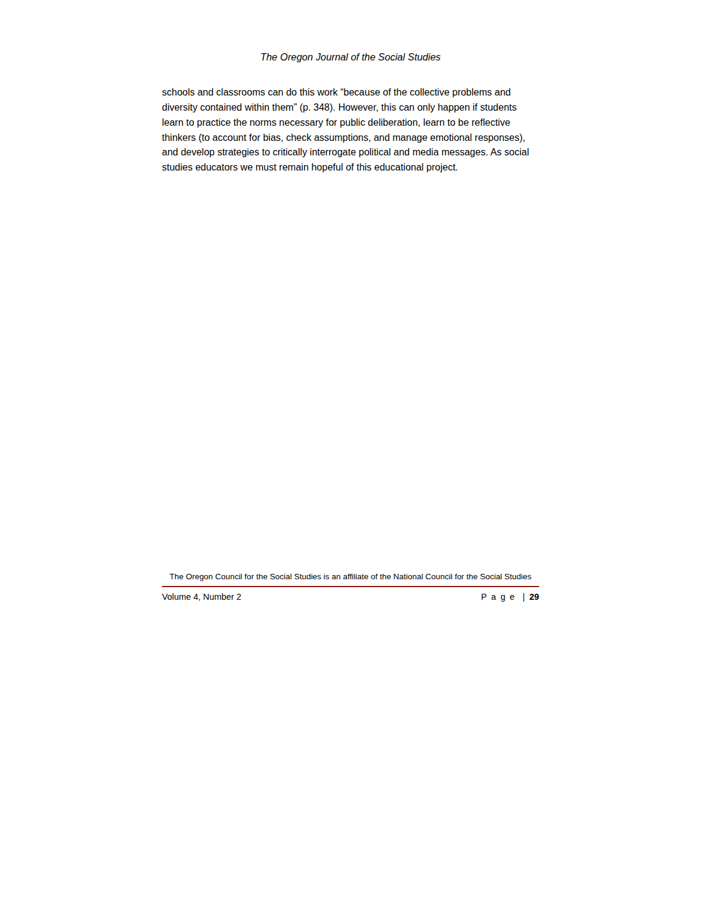The Oregon Journal of the Social Studies
schools and classrooms can do this work “because of the collective problems and diversity contained within them” (p. 348). However, this can only happen if students learn to practice the norms necessary for public deliberation, learn to be reflective thinkers (to account for bias, check assumptions, and manage emotional responses), and develop strategies to critically interrogate political and media messages. As social studies educators we must remain hopeful of this educational project.
The Oregon Council for the Social Studies is an affiliate of the National Council for the Social Studies
Volume 4, Number 2 P a g e | 29